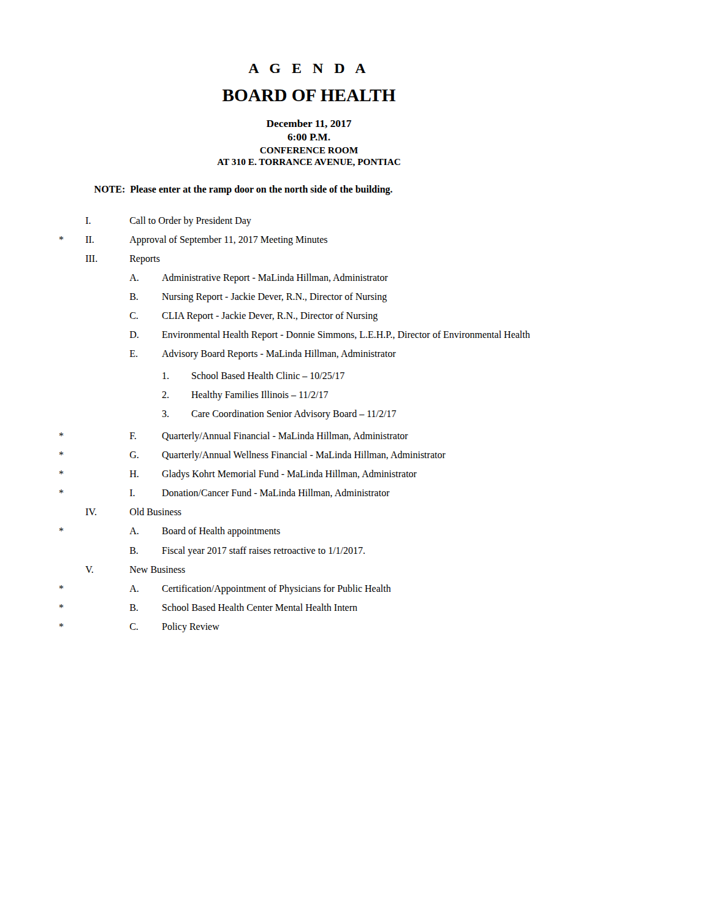A G E N D A
BOARD OF HEALTH
December 11, 2017
6:00 P.M.
CONFERENCE ROOM
AT 310 E. TORRANCE AVENUE, PONTIAC
NOTE: Please enter at the ramp door on the north side of the building.
| | I. | Call to Order by President Day |
| * | II. | Approval of September 11, 2017 Meeting Minutes |
| | III. | Reports |
| | | A. | Administrative Report - MaLinda Hillman, Administrator |
| | | B. | Nursing Report - Jackie Dever, R.N., Director of Nursing |
| | | C. | CLIA Report - Jackie Dever, R.N., Director of Nursing |
| | | D. | Environmental Health Report - Donnie Simmons, L.E.H.P., Director of Environmental Health |
| | | E. | Advisory Board Reports - MaLinda Hillman, Administrator |
| | | | / 1. / School Based Health Clinic – 10/25/17 / / 2. / Healthy Families Illinois – 11/2/17 / / 3. / Care Coordination Senior Advisory Board – 11/2/17 / |
| * | | F. | Quarterly/Annual Financial - MaLinda Hillman, Administrator |
| * | | G. | Quarterly/Annual Wellness Financial - MaLinda Hillman, Administrator |
| * | | H. | Gladys Kohrt Memorial Fund - MaLinda Hillman, Administrator |
| * | | I. | Donation/Cancer Fund - MaLinda Hillman, Administrator |
| | IV. | Old Business |
| * | | A. | Board of Health appointments |
| | | B. | Fiscal year 2017 staff raises retroactive to 1/1/2017. |
| | V. | New Business |
| * | | A. | Certification/Appointment of Physicians for Public Health |
| * | | B. | School Based Health Center Mental Health Intern |
| * | | C. | Policy Review |